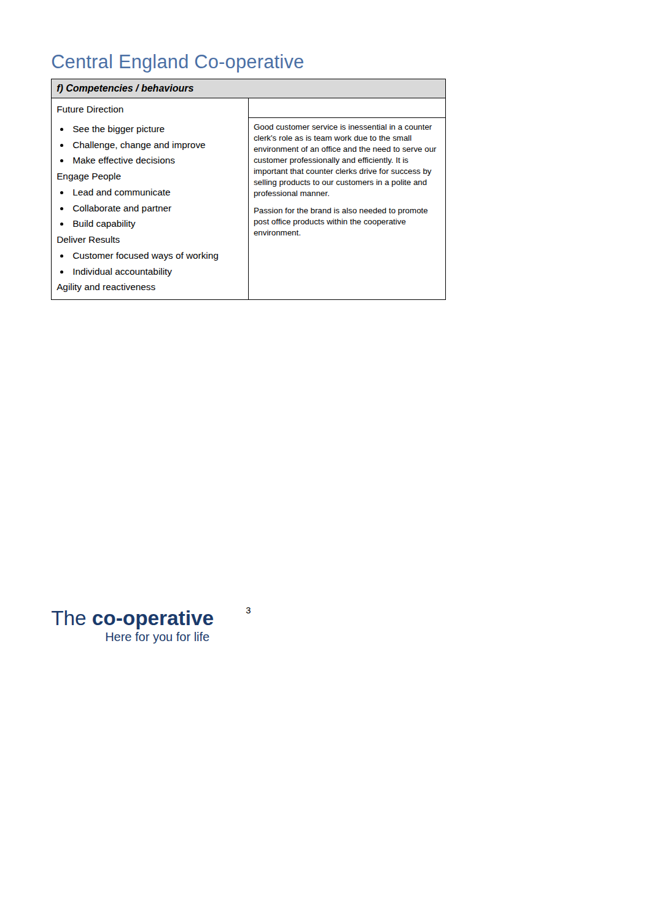Central England Co-operative
| f) Competencies / behaviours |
| Future Direction | |
| See the bigger picture Challenge, change and improve Make effective decisions Engage People Lead and communicate Collaborate and partner Build capability Deliver Results Customer focused ways of working Individual accountability Agility and reactiveness | Good customer service is inessential in a counter clerk's role as is team work due to the small environment of an office and the need to serve our customer professionally and efficiently. It is important that counter clerks drive for success by selling products to our customers in a polite and professional manner. Passion for the brand is also needed to promote post office products within the cooperative environment. |
3
The co-operative
Here for you for life